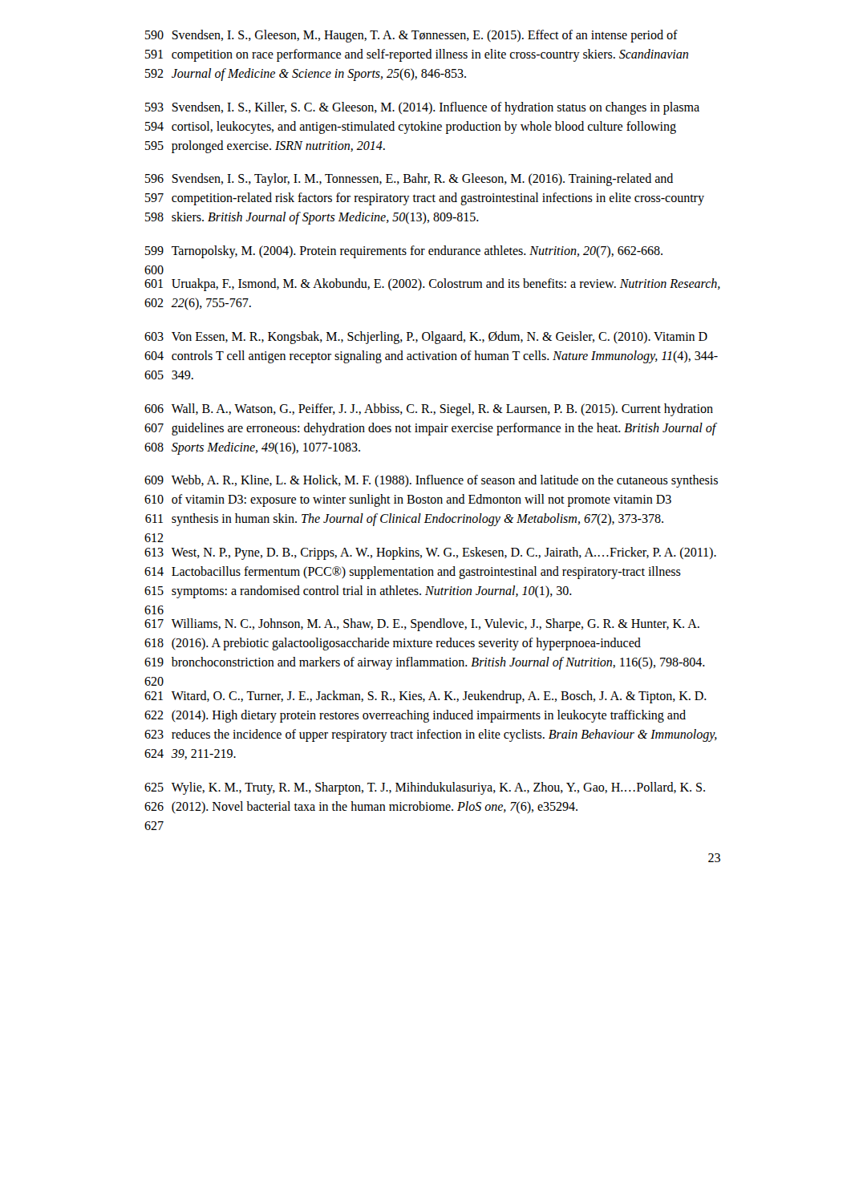590591592 Svendsen, I. S., Gleeson, M., Haugen, T. A. & Tønnessen, E. (2015). Effect of an intense period of competition on race performance and self-reported illness in elite cross-country skiers. Scandinavian Journal of Medicine & Science in Sports, 25(6), 846-853.
593594595 Svendsen, I. S., Killer, S. C. & Gleeson, M. (2014). Influence of hydration status on changes in plasma cortisol, leukocytes, and antigen-stimulated cytokine production by whole blood culture following prolonged exercise. ISRN nutrition, 2014.
596597598 Svendsen, I. S., Taylor, I. M., Tonnessen, E., Bahr, R. & Gleeson, M. (2016). Training-related and competition-related risk factors for respiratory tract and gastrointestinal infections in elite cross-country skiers. British Journal of Sports Medicine, 50(13), 809-815.
599600 Tarnopolsky, M. (2004). Protein requirements for endurance athletes. Nutrition, 20(7), 662-668.
601602 Uruakpa, F., Ismond, M. & Akobundu, E. (2002). Colostrum and its benefits: a review. Nutrition Research, 22(6), 755-767.
603604605 Von Essen, M. R., Kongsbak, M., Schjerling, P., Olgaard, K., Ødum, N. & Geisler, C. (2010). Vitamin D controls T cell antigen receptor signaling and activation of human T cells. Nature Immunology, 11(4), 344-349.
606607608 Wall, B. A., Watson, G., Peiffer, J. J., Abbiss, C. R., Siegel, R. & Laursen, P. B. (2015). Current hydration guidelines are erroneous: dehydration does not impair exercise performance in the heat. British Journal of Sports Medicine, 49(16), 1077-1083.
609610611612 Webb, A. R., Kline, L. & Holick, M. F. (1988). Influence of season and latitude on the cutaneous synthesis of vitamin D3: exposure to winter sunlight in Boston and Edmonton will not promote vitamin D3 synthesis in human skin. The Journal of Clinical Endocrinology & Metabolism, 67(2), 373-378.
613614615616 West, N. P., Pyne, D. B., Cripps, A. W., Hopkins, W. G., Eskesen, D. C., Jairath, A.…Fricker, P. A. (2011). Lactobacillus fermentum (PCC®) supplementation and gastrointestinal and respiratory-tract illness symptoms: a randomised control trial in athletes. Nutrition Journal, 10(1), 30.
617618619620 Williams, N. C., Johnson, M. A., Shaw, D. E., Spendlove, I., Vulevic, J., Sharpe, G. R. & Hunter, K. A. (2016). A prebiotic galactooligosaccharide mixture reduces severity of hyperpnoea-induced bronchoconstriction and markers of airway inflammation. British Journal of Nutrition, 116(5), 798-804.
621622623624 Witard, O. C., Turner, J. E., Jackman, S. R., Kies, A. K., Jeukendrup, A. E., Bosch, J. A. & Tipton, K. D. (2014). High dietary protein restores overreaching induced impairments in leukocyte trafficking and reduces the incidence of upper respiratory tract infection in elite cyclists. Brain Behaviour & Immunology, 39, 211-219.
625626627 Wylie, K. M., Truty, R. M., Sharpton, T. J., Mihindukulasuriya, K. A., Zhou, Y., Gao, H.…Pollard, K. S. (2012). Novel bacterial taxa in the human microbiome. PloS one, 7(6), e35294.
23